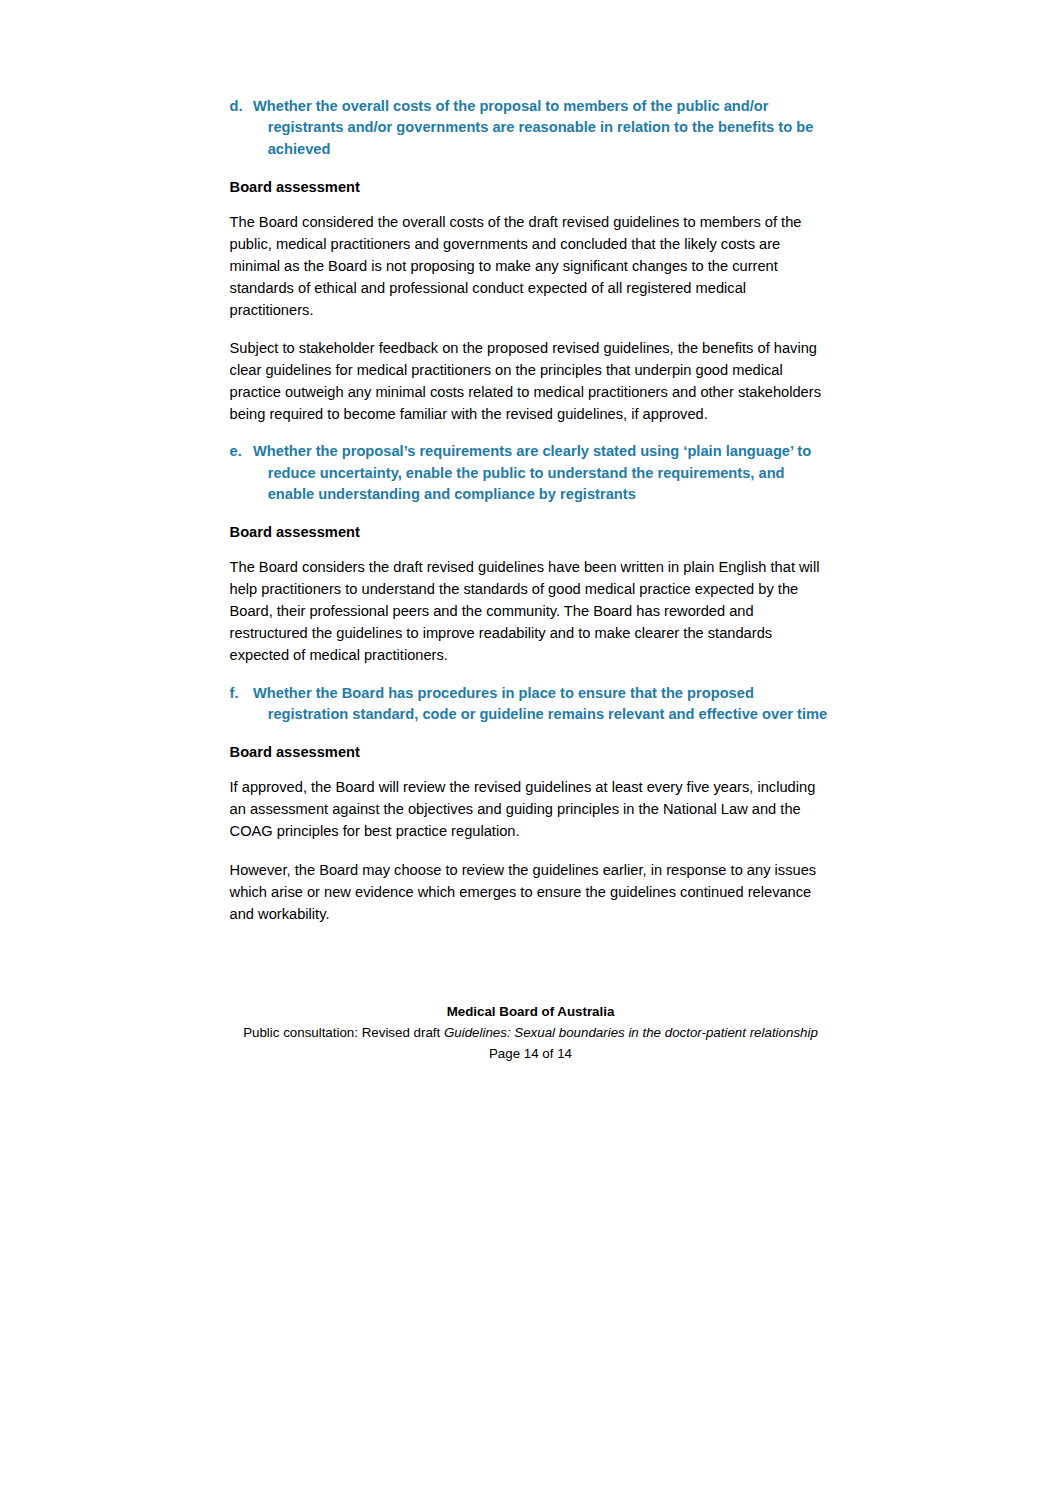d. Whether the overall costs of the proposal to members of the public and/or registrants and/or governments are reasonable in relation to the benefits to be achieved
Board assessment
The Board considered the overall costs of the draft revised guidelines to members of the public, medical practitioners and governments and concluded that the likely costs are minimal as the Board is not proposing to make any significant changes to the current standards of ethical and professional conduct expected of all registered medical practitioners.
Subject to stakeholder feedback on the proposed revised guidelines, the benefits of having clear guidelines for medical practitioners on the principles that underpin good medical practice outweigh any minimal costs related to medical practitioners and other stakeholders being required to become familiar with the revised guidelines, if approved.
e. Whether the proposal’s requirements are clearly stated using ‘plain language’ to reduce uncertainty, enable the public to understand the requirements, and enable understanding and compliance by registrants
Board assessment
The Board considers the draft revised guidelines have been written in plain English that will help practitioners to understand the standards of good medical practice expected by the Board, their professional peers and the community. The Board has reworded and restructured the guidelines to improve readability and to make clearer the standards expected of medical practitioners.
f. Whether the Board has procedures in place to ensure that the proposed registration standard, code or guideline remains relevant and effective over time
Board assessment
If approved, the Board will review the revised guidelines at least every five years, including an assessment against the objectives and guiding principles in the National Law and the COAG principles for best practice regulation.
However, the Board may choose to review the guidelines earlier, in response to any issues which arise or new evidence which emerges to ensure the guidelines continued relevance and workability.
Medical Board of Australia
Public consultation: Revised draft Guidelines: Sexual boundaries in the doctor-patient relationship
Page 14 of 14